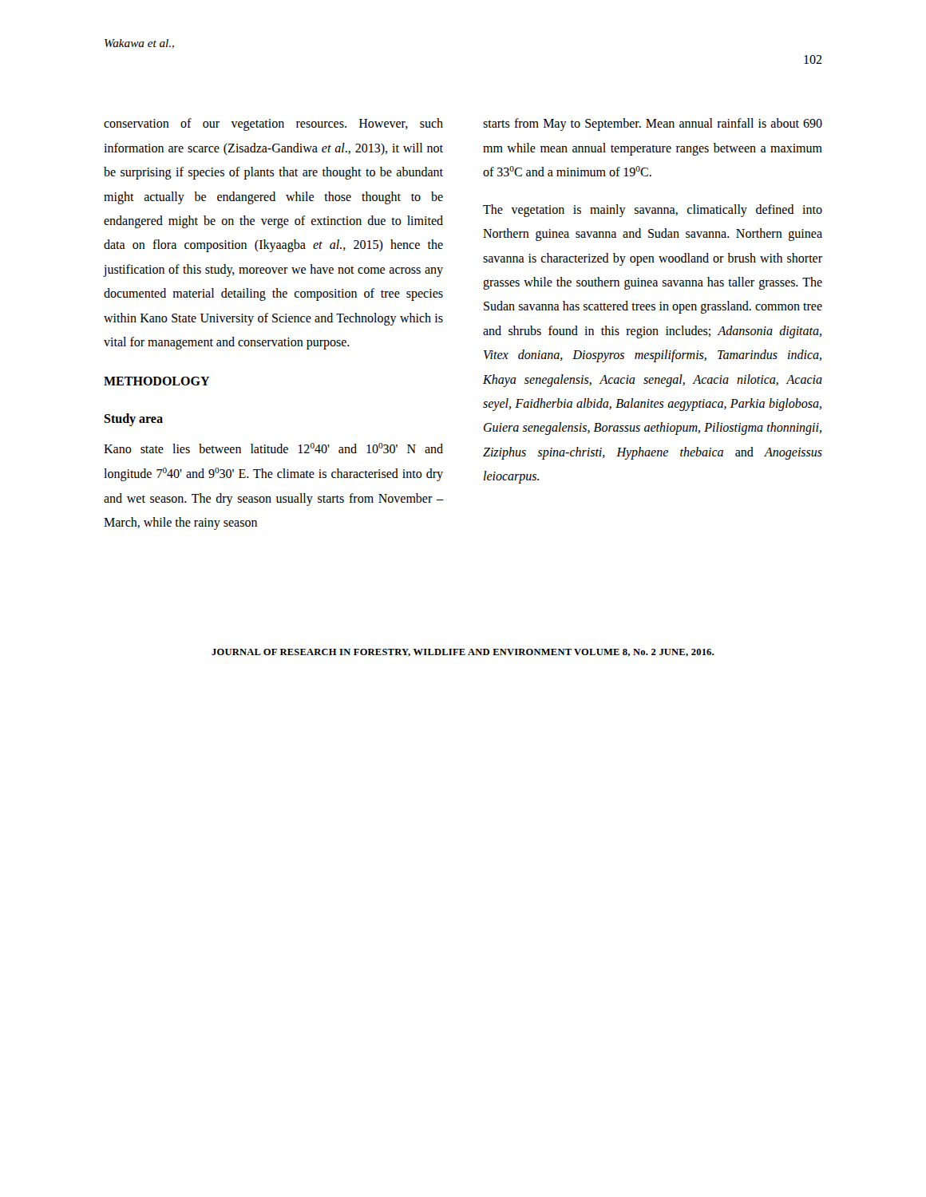Wakawa et al.,
102
conservation of our vegetation resources. However, such information are scarce (Zisadza-Gandiwa et al., 2013), it will not be surprising if species of plants that are thought to be abundant might actually be endangered while those thought to be endangered might be on the verge of extinction due to limited data on flora composition (Ikyaagba et al., 2015) hence the justification of this study, moreover we have not come across any documented material detailing the composition of tree species within Kano State University of Science and Technology which is vital for management and conservation purpose.
METHODOLOGY
Study area
Kano state lies between latitude 12040' and 10030' N and longitude 7040' and 9030' E. The climate is characterised into dry and wet season. The dry season usually starts from November – March, while the rainy season
starts from May to September. Mean annual rainfall is about 690 mm while mean annual temperature ranges between a maximum of 330C and a minimum of 190C.
The vegetation is mainly savanna, climatically defined into Northern guinea savanna and Sudan savanna. Northern guinea savanna is characterized by open woodland or brush with shorter grasses while the southern guinea savanna has taller grasses. The Sudan savanna has scattered trees in open grassland. common tree and shrubs found in this region includes; Adansonia digitata, Vitex doniana, Diospyros mespiliformis, Tamarindus indica, Khaya senegalensis, Acacia senegal, Acacia nilotica, Acacia seyel, Faidherbia albida, Balanites aegyptiaca, Parkia biglobosa, Guiera senegalensis, Borassus aethiopum, Piliostigma thonningii, Ziziphus spina-christi, Hyphaene thebaica and Anogeissus leiocarpus.
JOURNAL OF RESEARCH IN FORESTRY, WILDLIFE AND ENVIRONMENT VOLUME 8, No. 2 JUNE, 2016.